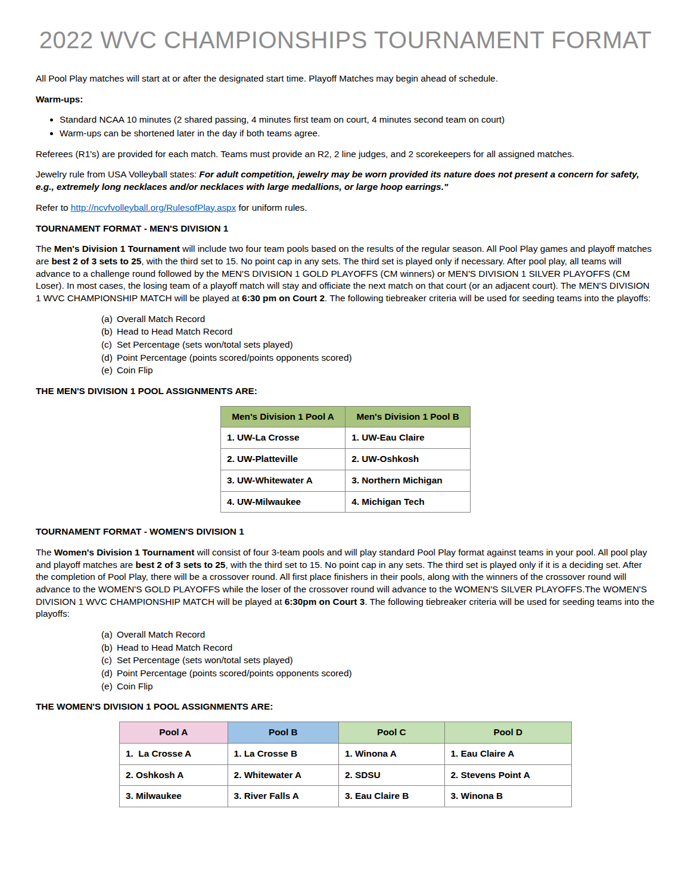2022 WVC CHAMPIONSHIPS TOURNAMENT FORMAT
All Pool Play matches will start at or after the designated start time. Playoff Matches may begin ahead of schedule.
Warm-ups:
Standard NCAA 10 minutes (2 shared passing, 4 minutes first team on court, 4 minutes second team on court)
Warm-ups can be shortened later in the day if both teams agree.
Referees (R1's) are provided for each match. Teams must provide an R2, 2 line judges, and 2 scorekeepers for all assigned matches.
Jewelry rule from USA Volleyball states: For adult competition, jewelry may be worn provided its nature does not present a concern for safety, e.g., extremely long necklaces and/or necklaces with large medallions, or large hoop earrings."
Refer to http://ncvfvolleyball.org/RulesofPlay.aspx for uniform rules.
TOURNAMENT FORMAT - MEN'S DIVISION 1
The Men's Division 1 Tournament will include two four team pools based on the results of the regular season. All Pool Play games and playoff matches are best 2 of 3 sets to 25, with the third set to 15. No point cap in any sets. The third set is played only if necessary. After pool play, all teams will advance to a challenge round followed by the MEN'S DIVISION 1 GOLD PLAYOFFS (CM winners) or MEN'S DIVISION 1 SILVER PLAYOFFS (CM Loser). In most cases, the losing team of a playoff match will stay and officiate the next match on that court (or an adjacent court). The MEN'S DIVISION 1 WVC CHAMPIONSHIP MATCH will be played at 6:30 pm on Court 2. The following tiebreaker criteria will be used for seeding teams into the playoffs:
(a) Overall Match Record
(b) Head to Head Match Record
(c) Set Percentage (sets won/total sets played)
(d) Point Percentage (points scored/points opponents scored)
(e) Coin Flip
THE MEN'S DIVISION 1 POOL ASSIGNMENTS ARE:
| Men's Division 1 Pool A | Men's Division 1 Pool B |
| --- | --- |
| 1. UW-La Crosse | 1. UW-Eau Claire |
| 2. UW-Platteville | 2. UW-Oshkosh |
| 3. UW-Whitewater A | 3. Northern Michigan |
| 4. UW-Milwaukee | 4. Michigan Tech |
TOURNAMENT FORMAT - WOMEN'S DIVISION 1
The Women's Division 1 Tournament will consist of four 3-team pools and will play standard Pool Play format against teams in your pool. All pool play and playoff matches are best 2 of 3 sets to 25, with the third set to 15. No point cap in any sets. The third set is played only if it is a deciding set. After the completion of Pool Play, there will be a crossover round. All first place finishers in their pools, along with the winners of the crossover round will advance to the WOMEN'S GOLD PLAYOFFS while the loser of the crossover round will advance to the WOMEN'S SILVER PLAYOFFS.The WOMEN'S DIVISION 1 WVC CHAMPIONSHIP MATCH will be played at 6:30pm on Court 3. The following tiebreaker criteria will be used for seeding teams into the playoffs:
(a) Overall Match Record
(b) Head to Head Match Record
(c) Set Percentage (sets won/total sets played)
(d) Point Percentage (points scored/points opponents scored)
(e) Coin Flip
THE WOMEN'S DIVISION 1 POOL ASSIGNMENTS ARE:
| Pool A | Pool B | Pool C | Pool D |
| --- | --- | --- | --- |
| 1. La Crosse A | 1. La Crosse B | 1. Winona A | 1. Eau Claire A |
| 2. Oshkosh A | 2. Whitewater A | 2. SDSU | 2. Stevens Point A |
| 3. Milwaukee | 3. River Falls A | 3. Eau Claire B | 3. Winona B |